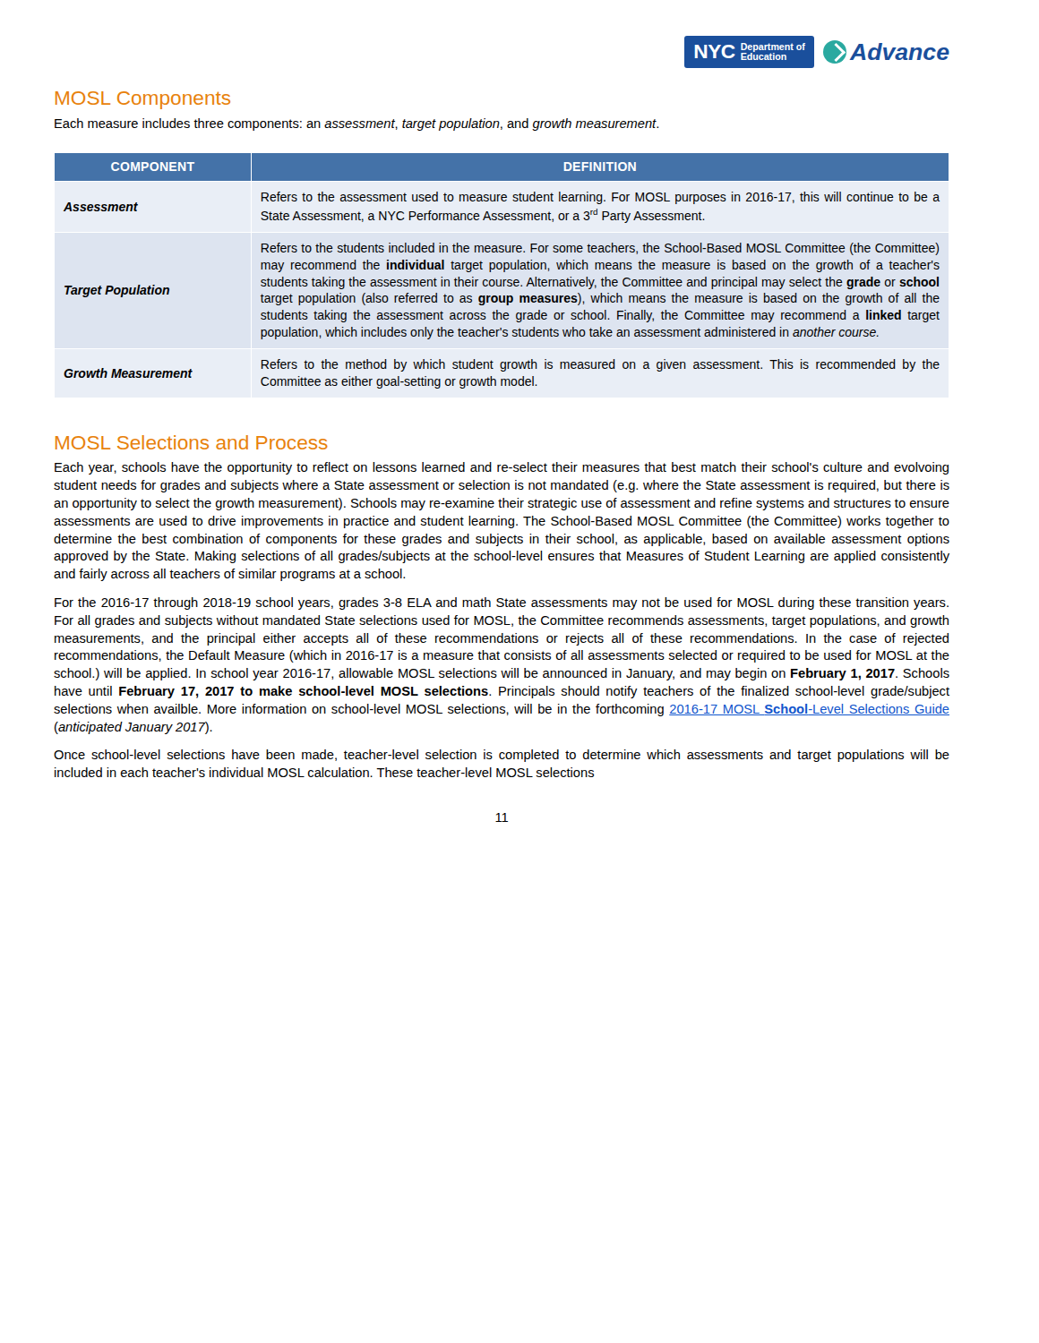NYC Department of
Education Advance
MOSL Components
Each measure includes three components: an assessment, target population, and growth measurement.
| COMPONENT | DEFINITION |
| --- | --- |
| Assessment | Refers to the assessment used to measure student learning. For MOSL purposes in 2016-17, this will continue to be a State Assessment, a NYC Performance Assessment, or a 3 rd Party Assessment. |
| Target Population | Refers to the students included in the measure. For some teachers, the School-Based MOSL Committee (the Committee) may recommend the individual target population, which means the measure is based on the growth of a teacher's students taking the assessment in their course. Alternatively, the Committee and principal may select the grade or school target population (also referred to as group measures ), which means the measure is based on the growth of all the students taking the assessment across the grade or school. Finally, the Committee may recommend a linked target population, which includes only the teacher's students who take an assessment administered in another course. |
| Growth Measurement | Refers to the method by which student growth is measured on a given assessment. This is recommended by the Committee as either goal-setting or growth model. |
MOSL Selections and Process
Each year, schools have the opportunity to reflect on lessons learned and re-select their measures that best match their school's culture and evolvoing student needs for grades and subjects where a State assessment or selection is not mandated (e.g. where the State assessment is required, but there is an opportunity to select the growth measurement). Schools may re-examine their strategic use of assessment and refine systems and structures to ensure assessments are used to drive improvements in practice and student learning. The School-Based MOSL Committee (the Committee) works together to determine the best combination of components for these grades and subjects in their school, as applicable, based on available assessment options approved by the State. Making selections of all grades/subjects at the school-level ensures that Measures of Student Learning are applied consistently and fairly across all teachers of similar programs at a school.
For the 2016-17 through 2018-19 school years, grades 3-8 ELA and math State assessments may not be used for MOSL during these transition years. For all grades and subjects without mandated State selections used for MOSL, the Committee recommends assessments, target populations, and growth measurements, and the principal either accepts all of these recommendations or rejects all of these recommendations. In the case of rejected recommendations, the Default Measure (which in 2016-17 is a measure that consists of all assessments selected or required to be used for MOSL at the school.) will be applied. In school year 2016-17, allowable MOSL selections will be announced in January, and may begin on February 1, 2017. Schools have until February 17, 2017 to make school-level MOSL selections. Principals should notify teachers of the finalized school-level grade/subject selections when availble. More information on school-level MOSL selections, will be in the forthcoming 2016-17 MOSL School-Level Selections Guide (anticipated January 2017).
Once school-level selections have been made, teacher-level selection is completed to determine which assessments and target populations will be included in each teacher's individual MOSL calculation. These teacher-level MOSL selections
11